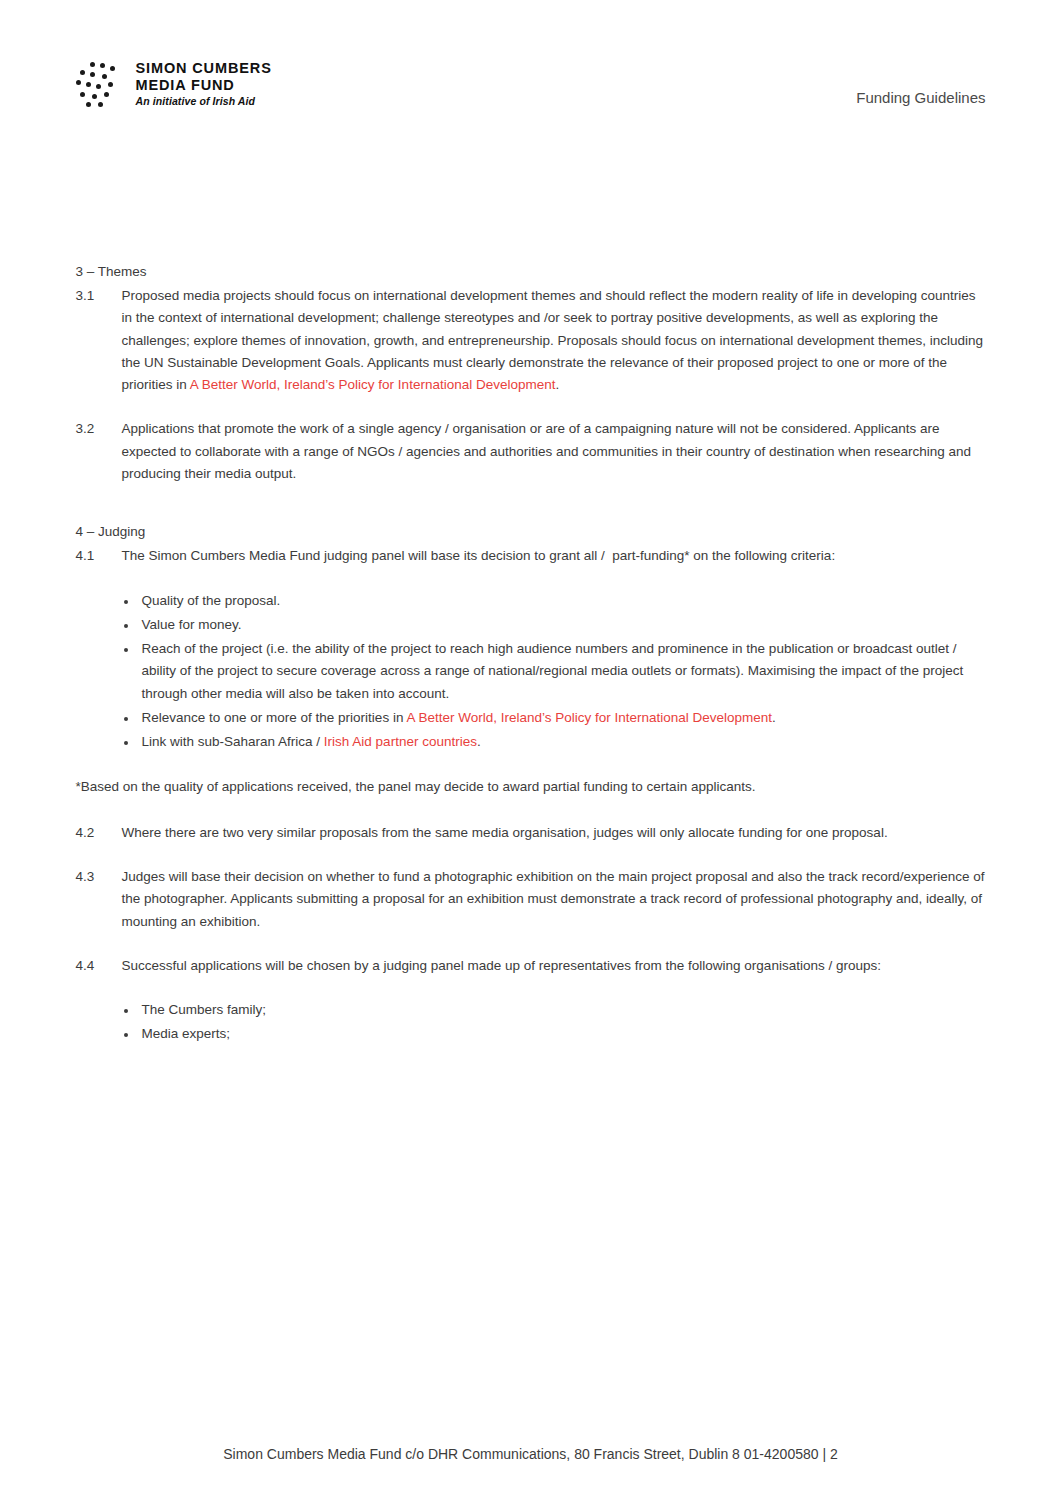SIMON CUMBERS MEDIA FUND An initiative of Irish Aid
Funding Guidelines
3 – Themes
3.1
Proposed media projects should focus on international development themes and should reflect the modern reality of life in developing countries in the context of international development; challenge stereotypes and /or seek to portray positive developments, as well as exploring the challenges; explore themes of innovation, growth, and entrepreneurship. Proposals should focus on international development themes, including the UN Sustainable Development Goals. Applicants must clearly demonstrate the relevance of their proposed project to one or more of the priorities in A Better World, Ireland’s Policy for International Development.
3.2
Applications that promote the work of a single agency / organisation or are of a campaigning nature will not be considered. Applicants are expected to collaborate with a range of NGOs / agencies and authorities and communities in their country of destination when researching and producing their media output.
4 – Judging
4.1
The Simon Cumbers Media Fund judging panel will base its decision to grant all / part-funding* on the following criteria:
Quality of the proposal.
Value for money.
Reach of the project (i.e. the ability of the project to reach high audience numbers and prominence in the publication or broadcast outlet / ability of the project to secure coverage across a range of national/regional media outlets or formats). Maximising the impact of the project through other media will also be taken into account.
Relevance to one or more of the priorities in A Better World, Ireland’s Policy for International Development.
Link with sub-Saharan Africa / Irish Aid partner countries.
*Based on the quality of applications received, the panel may decide to award partial funding to certain applicants.
4.2
Where there are two very similar proposals from the same media organisation, judges will only allocate funding for one proposal.
4.3
Judges will base their decision on whether to fund a photographic exhibition on the main project proposal and also the track record/experience of the photographer. Applicants submitting a proposal for an exhibition must demonstrate a track record of professional photography and, ideally, of mounting an exhibition.
4.4
Successful applications will be chosen by a judging panel made up of representatives from the following organisations / groups:
The Cumbers family;
Media experts;
Simon Cumbers Media Fund c/o DHR Communications, 80 Francis Street, Dublin 8 01-4200580 | 2